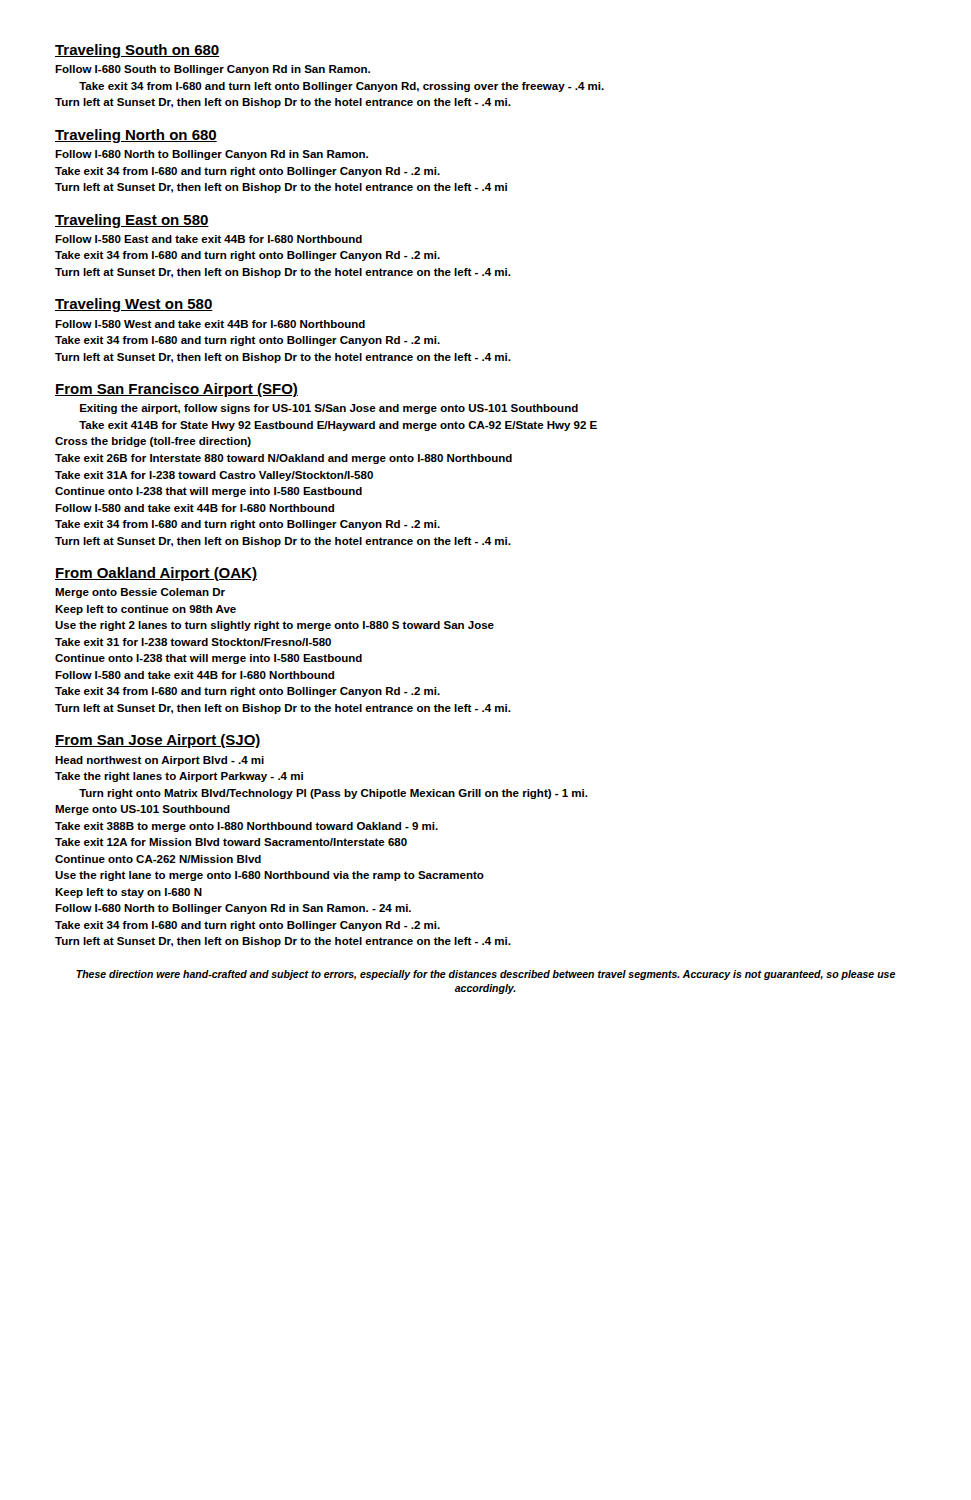Traveling South on 680
Follow I-680 South to Bollinger Canyon Rd in San Ramon.
Take exit 34 from I-680 and turn left onto Bollinger Canyon Rd, crossing over the freeway - .4 mi.
Turn left at Sunset Dr, then left on Bishop Dr to the hotel entrance on the left - .4 mi.
Traveling North on 680
Follow I-680 North to Bollinger Canyon Rd in San Ramon.
Take exit 34 from I-680 and turn right onto Bollinger Canyon Rd - .2 mi.
Turn left at Sunset Dr, then left on Bishop Dr to the hotel entrance on the left - .4 mi
Traveling East on 580
Follow I-580 East and take exit 44B for I-680 Northbound
Take exit 34 from I-680 and turn right onto Bollinger Canyon Rd - .2 mi.
Turn left at Sunset Dr, then left on Bishop Dr to the hotel entrance on the left - .4 mi.
Traveling West on 580
Follow I-580 West and take exit 44B for I-680 Northbound
Take exit 34 from I-680 and turn right onto Bollinger Canyon Rd - .2 mi.
Turn left at Sunset Dr, then left on Bishop Dr to the hotel entrance on the left - .4 mi.
From San Francisco Airport (SFO)
Exiting the airport, follow signs for US-101 S/San Jose and merge onto US-101 Southbound
Take exit 414B for State Hwy 92 Eastbound E/Hayward and merge onto CA-92 E/State Hwy 92 E
Cross the bridge (toll-free direction)
Take exit 26B for Interstate 880 toward N/Oakland and merge onto I-880 Northbound
Take exit 31A for I-238 toward Castro Valley/Stockton/I-580
Continue onto I-238 that will merge into I-580 Eastbound
Follow I-580 and take exit 44B for I-680 Northbound
Take exit 34 from I-680 and turn right onto Bollinger Canyon Rd - .2 mi.
Turn left at Sunset Dr, then left on Bishop Dr to the hotel entrance on the left - .4 mi.
From Oakland Airport (OAK)
Merge onto Bessie Coleman Dr
Keep left to continue on 98th Ave
Use the right 2 lanes to turn slightly right to merge onto I-880 S toward San Jose
Take exit 31 for I-238 toward Stockton/Fresno/I-580
Continue onto I-238 that will merge into I-580 Eastbound
Follow I-580 and take exit 44B for I-680 Northbound
Take exit 34 from I-680 and turn right onto Bollinger Canyon Rd - .2 mi.
Turn left at Sunset Dr, then left on Bishop Dr to the hotel entrance on the left - .4 mi.
From San Jose Airport (SJO)
Head northwest on Airport Blvd - .4 mi
Take the right lanes to Airport Parkway - .4 mi
Turn right onto Matrix Blvd/Technology Pl (Pass by Chipotle Mexican Grill on the right) - 1 mi.
Merge onto US-101 Southbound
Take exit 388B to merge onto I-880 Northbound toward Oakland - 9 mi.
Take exit 12A for Mission Blvd toward Sacramento/Interstate 680
Continue onto CA-262 N/Mission Blvd
Use the right lane to merge onto I-680 Northbound via the ramp to Sacramento
Keep left to stay on I-680 N
Follow I-680 North to Bollinger Canyon Rd in San Ramon. - 24 mi.
Take exit 34 from I-680 and turn right onto Bollinger Canyon Rd - .2 mi.
Turn left at Sunset Dr, then left on Bishop Dr to the hotel entrance on the left - .4 mi.
These direction were hand-crafted and subject to errors, especially for the distances described between travel segments. Accuracy is not guaranteed, so please use accordingly.